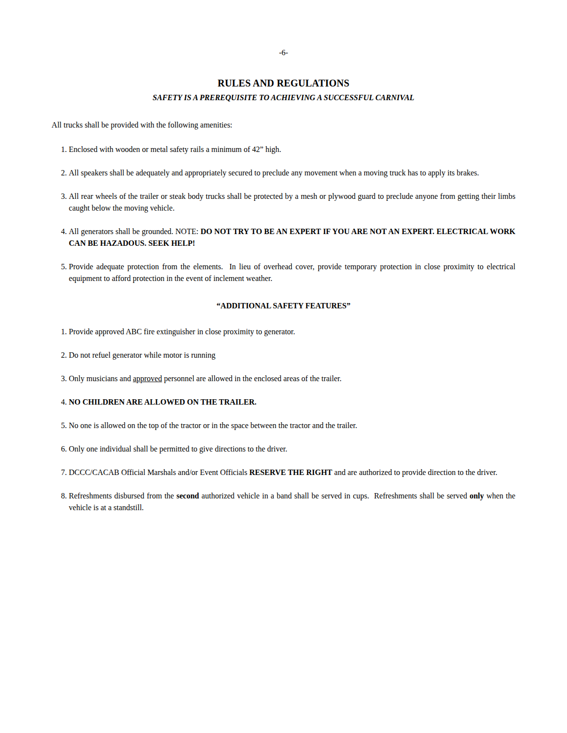-6-
RULES AND REGULATIONS
SAFETY IS A PREREQUISITE TO ACHIEVING A SUCCESSFUL CARNIVAL
All trucks shall be provided with the following amenities:
Enclosed with wooden or metal safety rails a minimum of 42” high.
All speakers shall be adequately and appropriately secured to preclude any movement when a moving truck has to apply its brakes.
All rear wheels of the trailer or steak body trucks shall be protected by a mesh or plywood guard to preclude anyone from getting their limbs caught below the moving vehicle.
All generators shall be grounded. NOTE: DO NOT TRY TO BE AN EXPERT IF YOU ARE NOT AN EXPERT. ELECTRICAL WORK CAN BE HAZADOUS. SEEK HELP!
Provide adequate protection from the elements. In lieu of overhead cover, provide temporary protection in close proximity to electrical equipment to afford protection in the event of inclement weather.
“ADDITIONAL SAFETY FEATURES”
Provide approved ABC fire extinguisher in close proximity to generator.
Do not refuel generator while motor is running
Only musicians and approved personnel are allowed in the enclosed areas of the trailer.
NO CHILDREN ARE ALLOWED ON THE TRAILER.
No one is allowed on the top of the tractor or in the space between the tractor and the trailer.
Only one individual shall be permitted to give directions to the driver.
DCCC/CACAB Official Marshals and/or Event Officials RESERVE THE RIGHT and are authorized to provide direction to the driver.
Refreshments disbursed from the second authorized vehicle in a band shall be served in cups. Refreshments shall be served only when the vehicle is at a standstill.